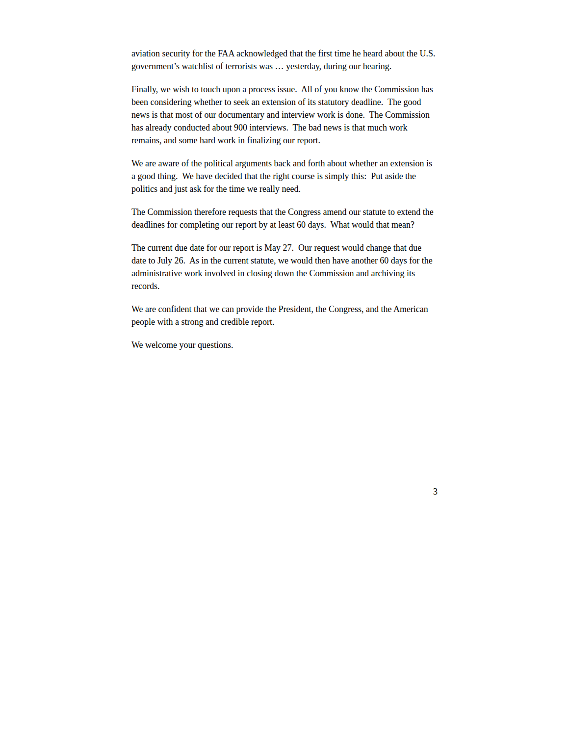aviation security for the FAA acknowledged that the first time he heard about the U.S. government’s watchlist of terrorists was … yesterday, during our hearing.
Finally, we wish to touch upon a process issue. All of you know the Commission has been considering whether to seek an extension of its statutory deadline. The good news is that most of our documentary and interview work is done. The Commission has already conducted about 900 interviews. The bad news is that much work remains, and some hard work in finalizing our report.
We are aware of the political arguments back and forth about whether an extension is a good thing. We have decided that the right course is simply this: Put aside the politics and just ask for the time we really need.
The Commission therefore requests that the Congress amend our statute to extend the deadlines for completing our report by at least 60 days. What would that mean?
The current due date for our report is May 27. Our request would change that due date to July 26. As in the current statute, we would then have another 60 days for the administrative work involved in closing down the Commission and archiving its records.
We are confident that we can provide the President, the Congress, and the American people with a strong and credible report.
We welcome your questions.
3